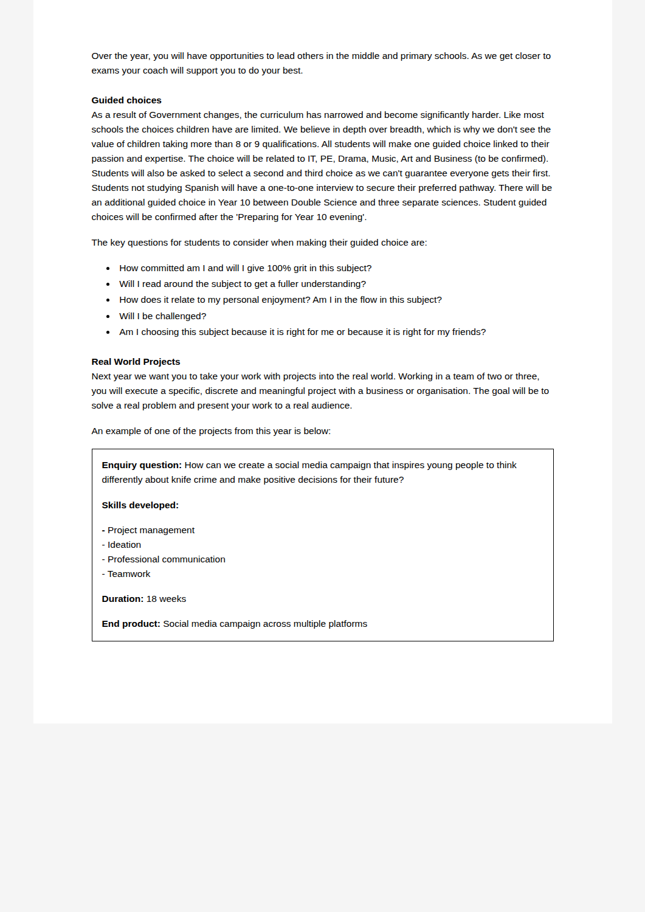Over the year, you will have opportunities to lead others in the middle and primary schools. As we get closer to exams your coach will support you to do your best.
Guided choices
As a result of Government changes, the curriculum has narrowed and become significantly harder. Like most schools the choices children have are limited. We believe in depth over breadth, which is why we don't see the value of children taking more than 8 or 9 qualifications. All students will make one guided choice linked to their passion and expertise. The choice will be related to IT, PE, Drama, Music, Art and Business (to be confirmed). Students will also be asked to select a second and third choice as we can't guarantee everyone gets their first. Students not studying Spanish will have a one-to-one interview to secure their preferred pathway. There will be an additional guided choice in Year 10 between Double Science and three separate sciences. Student guided choices will be confirmed after the 'Preparing for Year 10 evening'.
The key questions for students to consider when making their guided choice are:
How committed am I and will I give 100% grit in this subject?
Will I read around the subject to get a fuller understanding?
How does it relate to my personal enjoyment? Am I in the flow in this subject?
Will I be challenged?
Am I choosing this subject because it is right for me or because it is right for my friends?
Real World Projects
Next year we want you to take your work with projects into the real world. Working in a team of two or three, you will execute a specific, discrete and meaningful project with a business or organisation. The goal will be to solve a real problem and present your work to a real audience.
An example of one of the projects from this year is below:
Enquiry question: How can we create a social media campaign that inspires young people to think differently about knife crime and make positive decisions for their future?
Skills developed:
- Project management
- Ideation
- Professional communication
- Teamwork
Duration: 18 weeks
End product: Social media campaign across multiple platforms